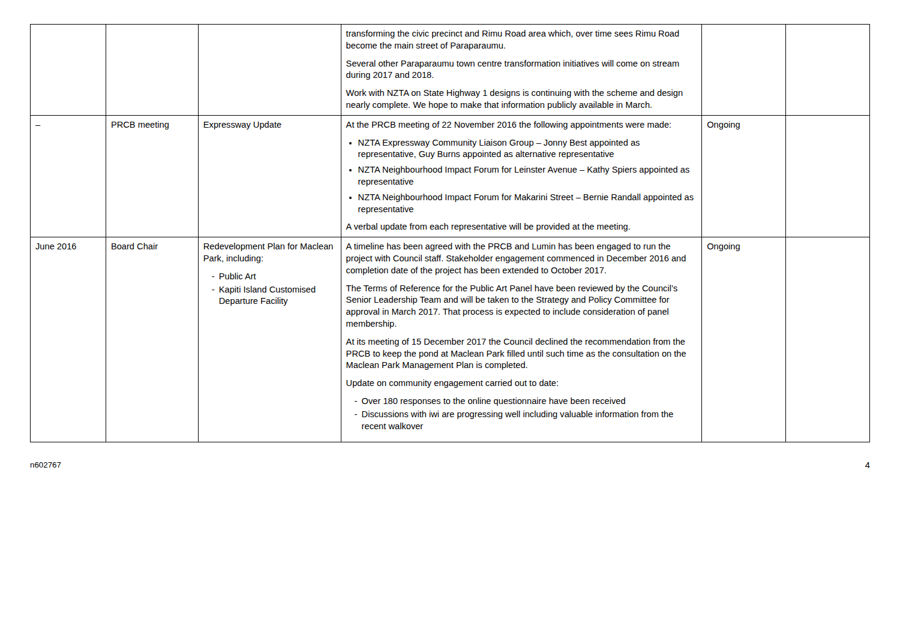| | | | transforming the civic precinct and Rimu Road area which, over time sees Rimu Road become the main street of Paraparaumu. Several other Paraparaumu town centre transformation initiatives will come on stream during 2017 and 2018. Work with NZTA on State Highway 1 designs is continuing with the scheme and design nearly complete. We hope to make that information publicly available in March. | | |
| – | PRCB meeting | Expressway Update | At the PRCB meeting of 22 November 2016 the following appointments were made: NZTA Expressway Community Liaison Group – Jonny Best appointed as representative, Guy Burns appointed as alternative representative NZTA Neighbourhood Impact Forum for Leinster Avenue – Kathy Spiers appointed as representative NZTA Neighbourhood Impact Forum for Makarini Street – Bernie Randall appointed as representative A verbal update from each representative will be provided at the meeting. | Ongoing | |
| June 2016 | Board Chair | Redevelopment Plan for Maclean Park, including: Public Art Kapiti Island Customised Departure Facility | A timeline has been agreed with the PRCB and Lumin has been engaged to run the project with Council staff. Stakeholder engagement commenced in December 2016 and completion date of the project has been extended to October 2017. The Terms of Reference for the Public Art Panel have been reviewed by the Council’s Senior Leadership Team and will be taken to the Strategy and Policy Committee for approval in March 2017. That process is expected to include consideration of panel membership. At its meeting of 15 December 2017 the Council declined the recommendation from the PRCB to keep the pond at Maclean Park filled until such time as the consultation on the Maclean Park Management Plan is completed. Update on community engagement carried out to date: Over 180 responses to the online questionnaire have been received Discussions with iwi are progressing well including valuable information from the recent walkover | Ongoing | |
n602767 4